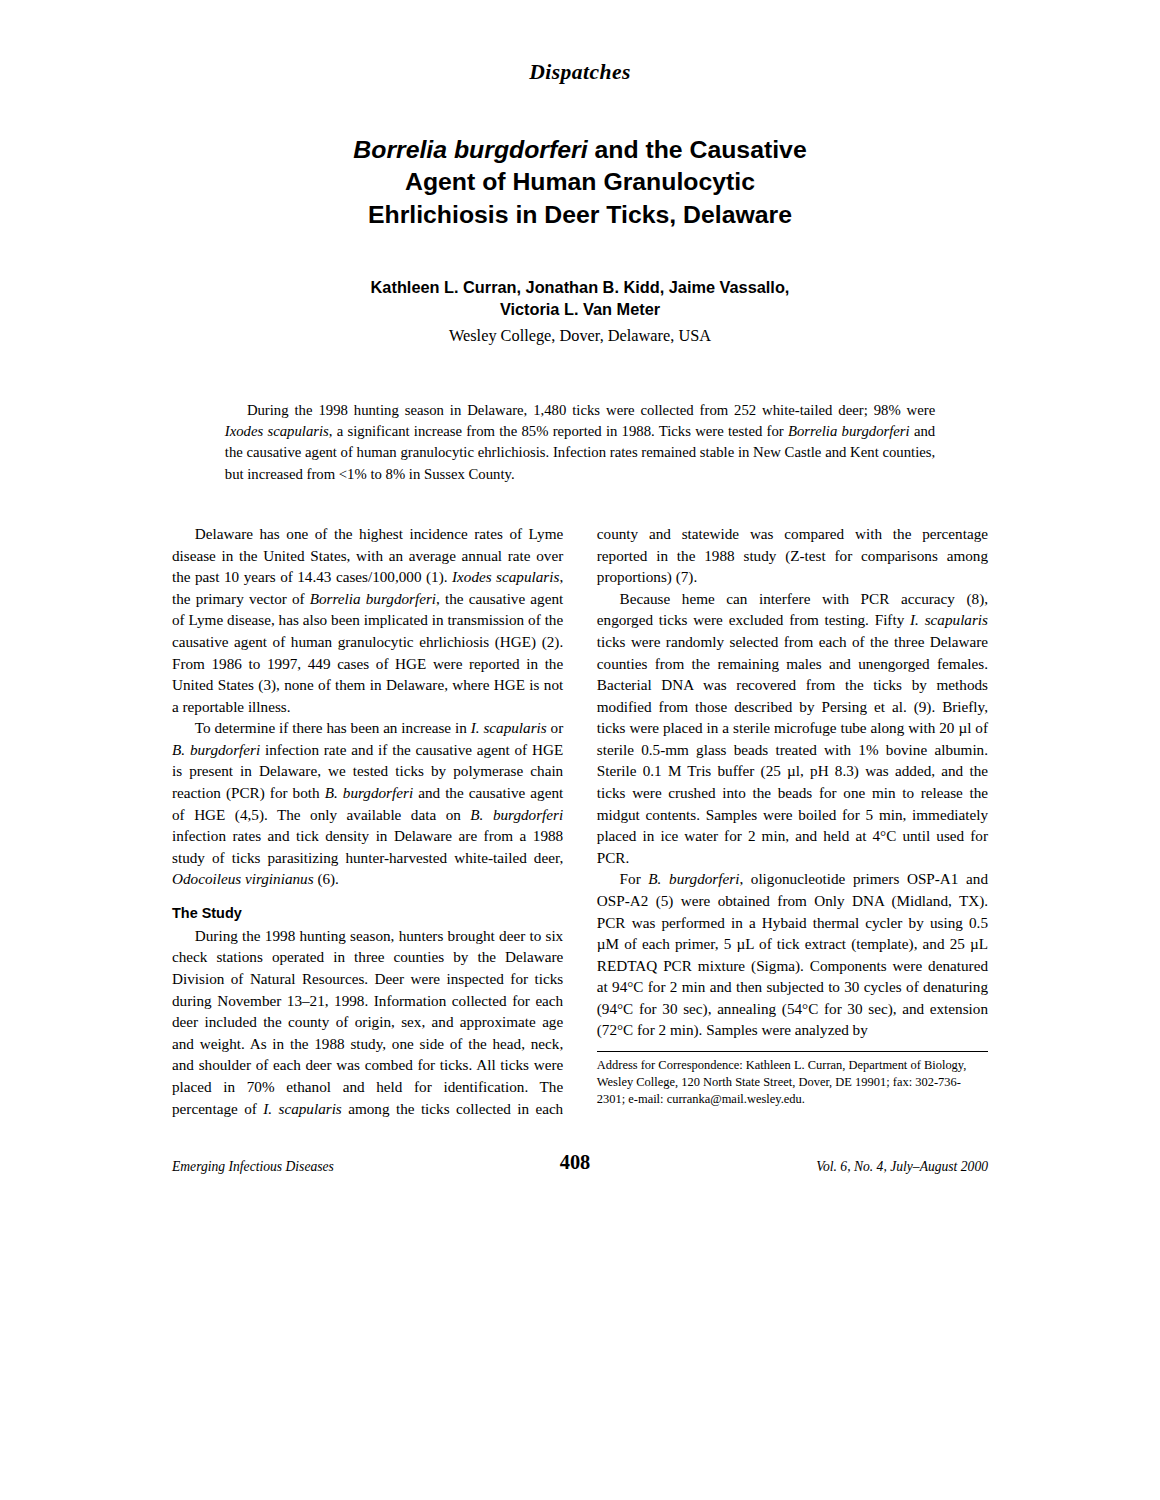Dispatches
Borrelia burgdorferi and the Causative
Agent of Human Granulocytic
Ehrlichiosis in Deer Ticks, Delaware
Kathleen L. Curran, Jonathan B. Kidd, Jaime Vassallo,
Victoria L. Van Meter
Wesley College, Dover, Delaware, USA
During the 1998 hunting season in Delaware, 1,480 ticks were collected from 252 white-tailed deer; 98% were Ixodes scapularis, a significant increase from the 85% reported in 1988. Ticks were tested for Borrelia burgdorferi and the causative agent of human granulocytic ehrlichiosis. Infection rates remained stable in New Castle and Kent counties, but increased from <1% to 8% in Sussex County.
Delaware has one of the highest incidence rates of Lyme disease in the United States, with an average annual rate over the past 10 years of 14.43 cases/100,000 (1). Ixodes scapularis, the primary vector of Borrelia burgdorferi, the causative agent of Lyme disease, has also been implicated in transmission of the causative agent of human granulocytic ehrlichiosis (HGE) (2). From 1986 to 1997, 449 cases of HGE were reported in the United States (3), none of them in Delaware, where HGE is not a reportable illness.
To determine if there has been an increase in I. scapularis or B. burgdorferi infection rate and if the causative agent of HGE is present in Delaware, we tested ticks by polymerase chain reaction (PCR) for both B. burgdorferi and the causative agent of HGE (4,5). The only available data on B. burgdorferi infection rates and tick density in Delaware are from a 1988 study of ticks parasitizing hunter-harvested white-tailed deer, Odocoileus virginianus (6).
The Study
During the 1998 hunting season, hunters brought deer to six check stations operated in three counties by the Delaware Division of Natural Resources. Deer were inspected for ticks during November 13–21, 1998. Information collected for each deer included the county of origin, sex, and approximate age and weight. As in the 1988 study, one side of the head, neck, and shoulder of each deer was combed for ticks. All ticks were placed in 70% ethanol and held for identification. The percentage of I. scapularis among the ticks collected in each county and statewide was compared with the percentage reported in the 1988 study (Z-test for comparisons among proportions) (7).
Because heme can interfere with PCR accuracy (8), engorged ticks were excluded from testing. Fifty I. scapularis ticks were randomly selected from each of the three Delaware counties from the remaining males and unengorged females. Bacterial DNA was recovered from the ticks by methods modified from those described by Persing et al. (9). Briefly, ticks were placed in a sterile microfuge tube along with 20 µl of sterile 0.5-mm glass beads treated with 1% bovine albumin. Sterile 0.1 M Tris buffer (25 µl, pH 8.3) was added, and the ticks were crushed into the beads for one min to release the midgut contents. Samples were boiled for 5 min, immediately placed in ice water for 2 min, and held at 4°C until used for PCR.
For B. burgdorferi, oligonucleotide primers OSP-A1 and OSP-A2 (5) were obtained from Only DNA (Midland, TX). PCR was performed in a Hybaid thermal cycler by using 0.5 µM of each primer, 5 µL of tick extract (template), and 25 µL REDTAQ PCR mixture (Sigma). Components were denatured at 94°C for 2 min and then subjected to 30 cycles of denaturing (94°C for 30 sec), annealing (54°C for 30 sec), and extension (72°C for 2 min). Samples were analyzed by
Address for Correspondence: Kathleen L. Curran, Department of Biology, Wesley College, 120 North State Street, Dover, DE 19901; fax: 302-736-2301; e-mail: curranka@mail.wesley.edu.
Emerging Infectious Diseases
408
Vol. 6, No. 4, July–August 2000